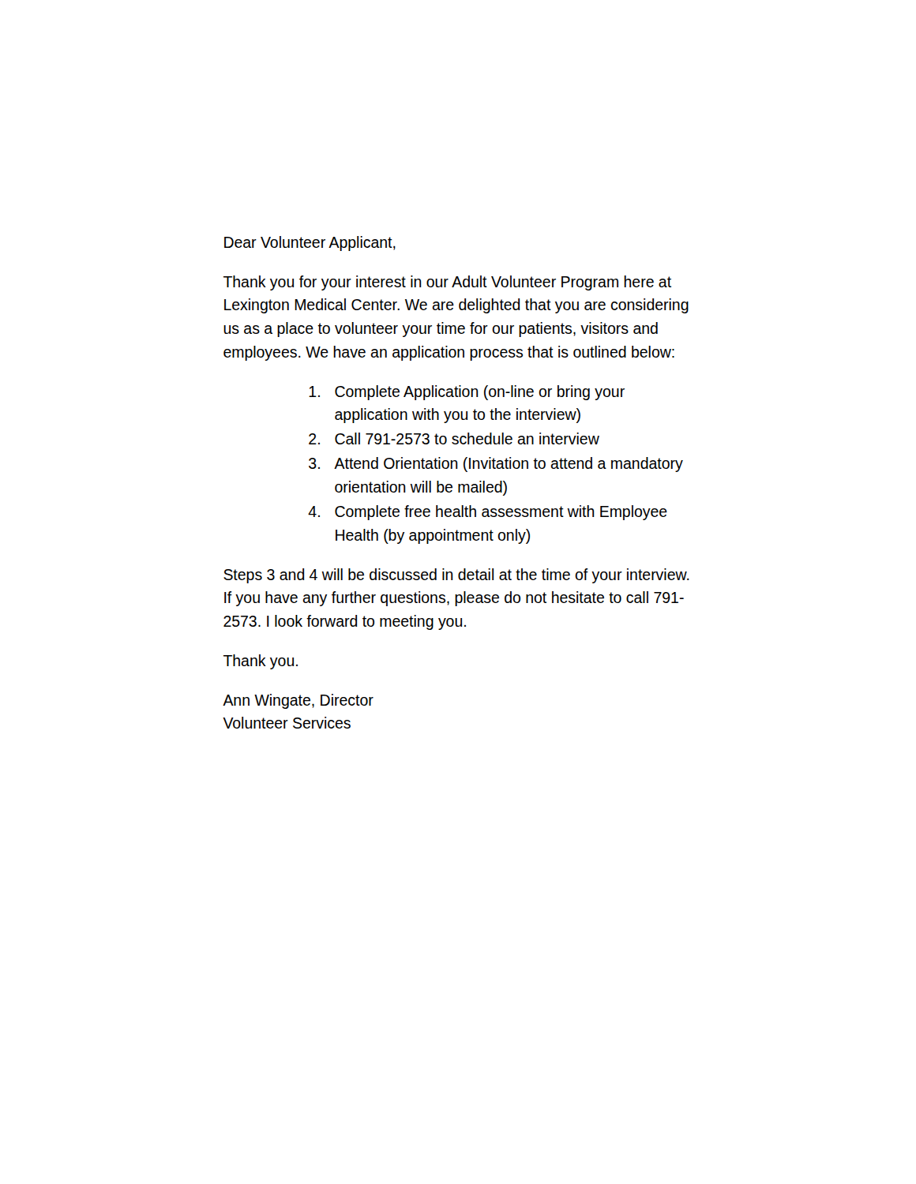Dear Volunteer Applicant,
Thank you for your interest in our Adult Volunteer Program here at Lexington Medical Center. We are delighted that you are considering us as a place to volunteer your time for our patients, visitors and employees. We have an application process that is outlined below:
Complete Application (on-line or bring your application with you to the interview)
Call 791-2573 to schedule an interview
Attend Orientation (Invitation to attend a mandatory orientation will be mailed)
Complete free health assessment with Employee Health (by appointment only)
Steps 3 and 4 will be discussed in detail at the time of your interview. If you have any further questions, please do not hesitate to call 791-2573. I look forward to meeting you.
Thank you.
Ann Wingate, Director Volunteer Services